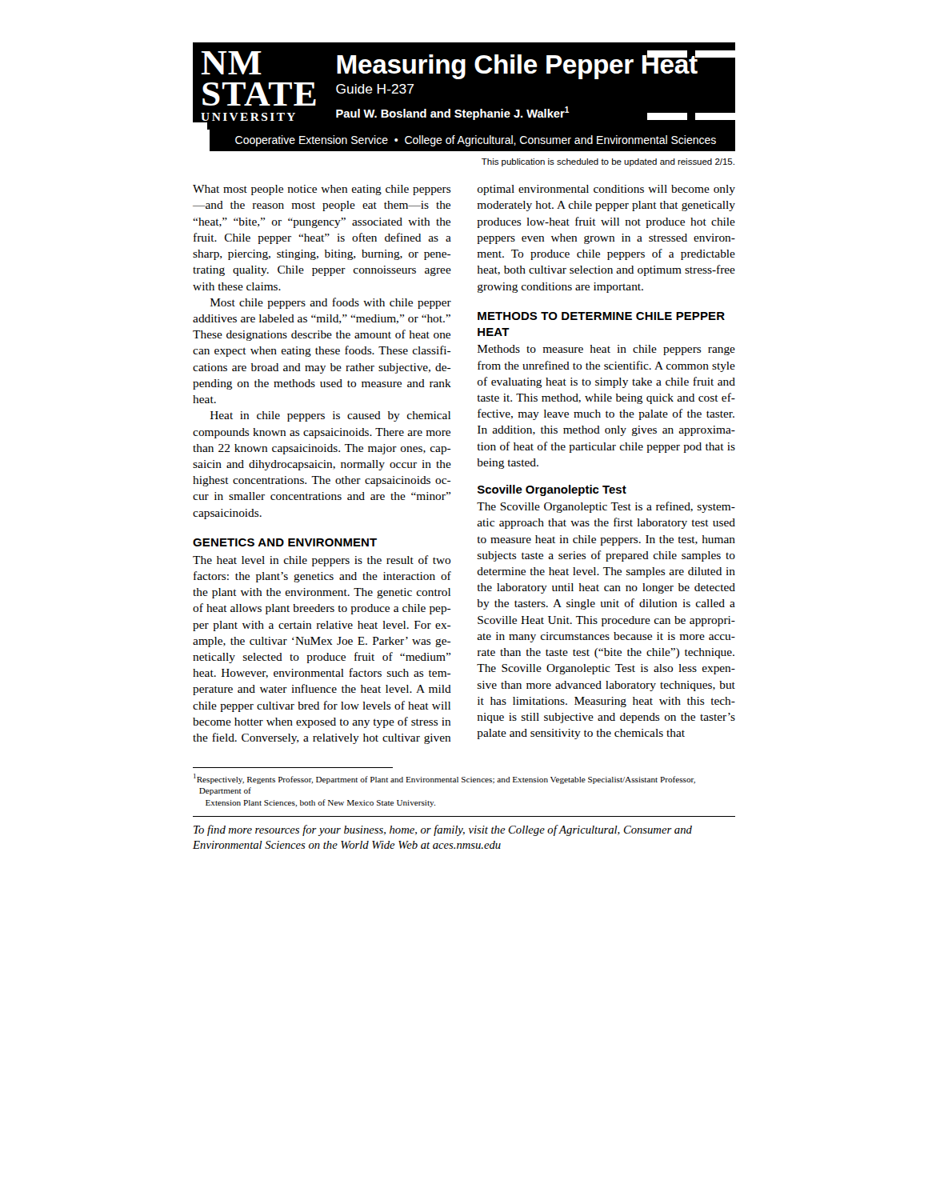NM STATE UNIVERSITY
Measuring Chile Pepper Heat
Guide H-237
Paul W. Bosland and Stephanie J. Walker1
Cooperative Extension Service • College of Agricultural, Consumer and Environmental Sciences
This publication is scheduled to be updated and reissued 2/15.
What most people notice when eating chile peppers—and the reason most people eat them—is the “heat,” “bite,” or “pungency” associated with the fruit. Chile pepper “heat” is often defined as a sharp, piercing, stinging, biting, burning, or penetrating quality. Chile pepper connoisseurs agree with these claims.
Most chile peppers and foods with chile pepper additives are labeled as “mild,” “medium,” or “hot.” These designations describe the amount of heat one can expect when eating these foods. These classifications are broad and may be rather subjective, depending on the methods used to measure and rank heat.
Heat in chile peppers is caused by chemical compounds known as capsaicinoids. There are more than 22 known capsaicinoids. The major ones, capsaicin and dihydrocapsaicin, normally occur in the highest concentrations. The other capsaicinoids occur in smaller concentrations and are the “minor” capsaicinoids.
Genetics and Environment
The heat level in chile peppers is the result of two factors: the plant’s genetics and the interaction of the plant with the environment. The genetic control of heat allows plant breeders to produce a chile pepper plant with a certain relative heat level. For example, the cultivar ‘NuMex Joe E. Parker’ was genetically selected to produce fruit of “medium” heat. However, environmental factors such as temperature and water influence the heat level. A mild chile pepper cultivar bred for low levels of heat will become hotter when exposed to any type of stress in the field. Conversely, a relatively hot cultivar given optimal environmental conditions will become only moderately hot. A chile pepper plant that genetically produces low-heat fruit will not produce hot chile peppers even when grown in a stressed environment. To produce chile peppers of a predictable heat, both cultivar selection and optimum stress-free growing conditions are important.
Methods to Determine Chile Pepper Heat
Methods to measure heat in chile peppers range from the unrefined to the scientific. A common style of evaluating heat is to simply take a chile fruit and taste it. This method, while being quick and cost effective, may leave much to the palate of the taster. In addition, this method only gives an approximation of heat of the particular chile pepper pod that is being tasted.
Scoville Organoleptic Test
The Scoville Organoleptic Test is a refined, systematic approach that was the first laboratory test used to measure heat in chile peppers. In the test, human subjects taste a series of prepared chile samples to determine the heat level. The samples are diluted in the laboratory until heat can no longer be detected by the tasters. A single unit of dilution is called a Scoville Heat Unit. This procedure can be appropriate in many circumstances because it is more accurate than the taste test (“bite the chile”) technique. The Scoville Organoleptic Test is also less expensive than more advanced laboratory techniques, but it has limitations. Measuring heat with this technique is still subjective and depends on the taster’s palate and sensitivity to the chemicals that
1Respectively, Regents Professor, Department of Plant and Environmental Sciences; and Extension Vegetable Specialist/Assistant Professor, Department ofExtension Plant Sciences, both of New Mexico State University.
To find more resources for your business, home, or family, visit the College of Agricultural, Consumer and Environmental Sciences on the World Wide Web at aces.nmsu.edu